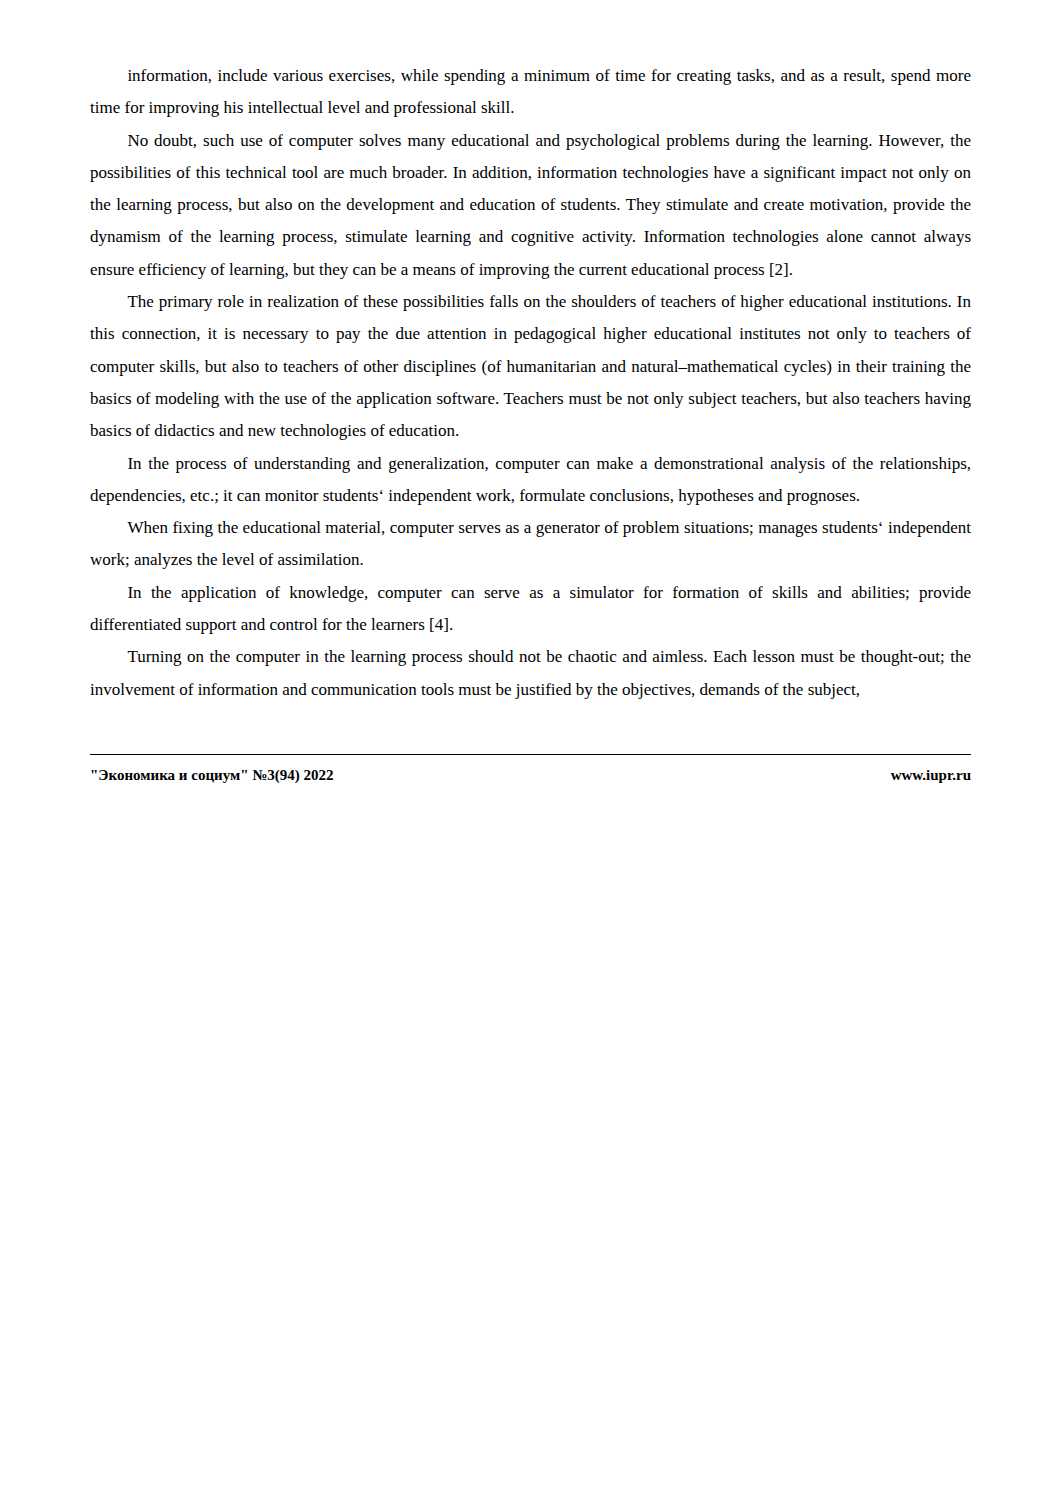information, include various exercises, while spending a minimum of time for creating tasks, and as a result, spend more time for improving his intellectual level and professional skill.
No doubt, such use of computer solves many educational and psychological problems during the learning. However, the possibilities of this technical tool are much broader. In addition, information technologies have a significant impact not only on the learning process, but also on the development and education of students. They stimulate and create motivation, provide the dynamism of the learning process, stimulate learning and cognitive activity. Information technologies alone cannot always ensure efficiency of learning, but they can be a means of improving the current educational process [2].
The primary role in realization of these possibilities falls on the shoulders of teachers of higher educational institutions. In this connection, it is necessary to pay the due attention in pedagogical higher educational institutes not only to teachers of computer skills, but also to teachers of other disciplines (of humanitarian and natural–mathematical cycles) in their training the basics of modeling with the use of the application software. Teachers must be not only subject teachers, but also teachers having basics of didactics and new technologies of education.
In the process of understanding and generalization, computer can make a demonstrational analysis of the relationships, dependencies, etc.; it can monitor students‘ independent work, formulate conclusions, hypotheses and prognoses.
When fixing the educational material, computer serves as a generator of problem situations; manages students‘ independent work; analyzes the level of assimilation.
In the application of knowledge, computer can serve as a simulator for formation of skills and abilities; provide differentiated support and control for the learners [4].
Turning on the computer in the learning process should not be chaotic and aimless. Each lesson must be thought-out; the involvement of information and communication tools must be justified by the objectives, demands of the subject,
"Экономика и социум" №3(94) 2022 www.iupr.ru